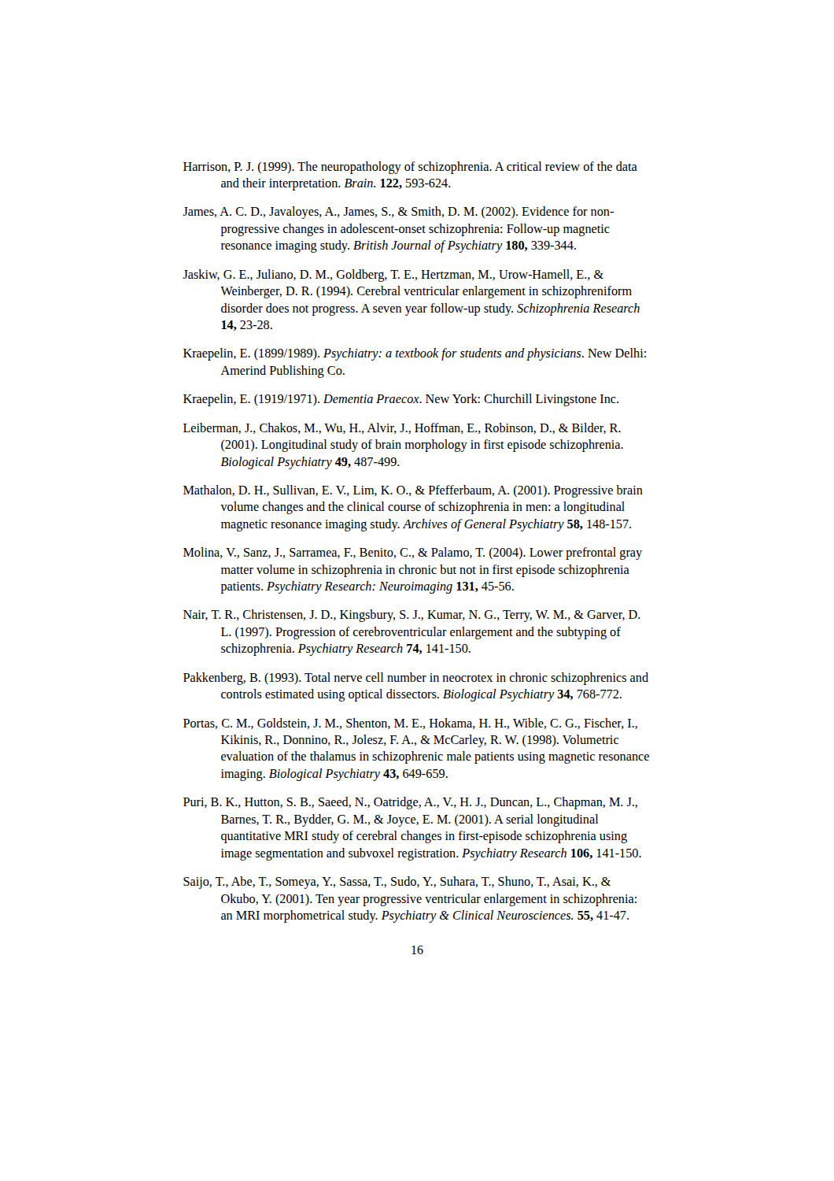Harrison, P. J. (1999). The neuropathology of schizophrenia. A critical review of the data and their interpretation. Brain. 122, 593-624.
James, A. C. D., Javaloyes, A., James, S., & Smith, D. M. (2002). Evidence for non-progressive changes in adolescent-onset schizophrenia: Follow-up magnetic resonance imaging study. British Journal of Psychiatry 180, 339-344.
Jaskiw, G. E., Juliano, D. M., Goldberg, T. E., Hertzman, M., Urow-Hamell, E., & Weinberger, D. R. (1994). Cerebral ventricular enlargement in schizophreniform disorder does not progress. A seven year follow-up study. Schizophrenia Research 14, 23-28.
Kraepelin, E. (1899/1989). Psychiatry: a textbook for students and physicians. New Delhi: Amerind Publishing Co.
Kraepelin, E. (1919/1971). Dementia Praecox. New York: Churchill Livingstone Inc.
Leiberman, J., Chakos, M., Wu, H., Alvir, J., Hoffman, E., Robinson, D., & Bilder, R. (2001). Longitudinal study of brain morphology in first episode schizophrenia. Biological Psychiatry 49, 487-499.
Mathalon, D. H., Sullivan, E. V., Lim, K. O., & Pfefferbaum, A. (2001). Progressive brain volume changes and the clinical course of schizophrenia in men: a longitudinal magnetic resonance imaging study. Archives of General Psychiatry 58, 148-157.
Molina, V., Sanz, J., Sarramea, F., Benito, C., & Palamo, T. (2004). Lower prefrontal gray matter volume in schizophrenia in chronic but not in first episode schizophrenia patients. Psychiatry Research: Neuroimaging 131, 45-56.
Nair, T. R., Christensen, J. D., Kingsbury, S. J., Kumar, N. G., Terry, W. M., & Garver, D. L. (1997). Progression of cerebroventricular enlargement and the subtyping of schizophrenia. Psychiatry Research 74, 141-150.
Pakkenberg, B. (1993). Total nerve cell number in neocrotex in chronic schizophrenics and controls estimated using optical dissectors. Biological Psychiatry 34, 768-772.
Portas, C. M., Goldstein, J. M., Shenton, M. E., Hokama, H. H., Wible, C. G., Fischer, I., Kikinis, R., Donnino, R., Jolesz, F. A., & McCarley, R. W. (1998). Volumetric evaluation of the thalamus in schizophrenic male patients using magnetic resonance imaging. Biological Psychiatry 43, 649-659.
Puri, B. K., Hutton, S. B., Saeed, N., Oatridge, A., V., H. J., Duncan, L., Chapman, M. J., Barnes, T. R., Bydder, G. M., & Joyce, E. M. (2001). A serial longitudinal quantitative MRI study of cerebral changes in first-episode schizophrenia using image segmentation and subvoxel registration. Psychiatry Research 106, 141-150.
Saijo, T., Abe, T., Someya, Y., Sassa, T., Sudo, Y., Suhara, T., Shuno, T., Asai, K., & Okubo, Y. (2001). Ten year progressive ventricular enlargement in schizophrenia: an MRI morphometrical study. Psychiatry & Clinical Neurosciences. 55, 41-47.
16